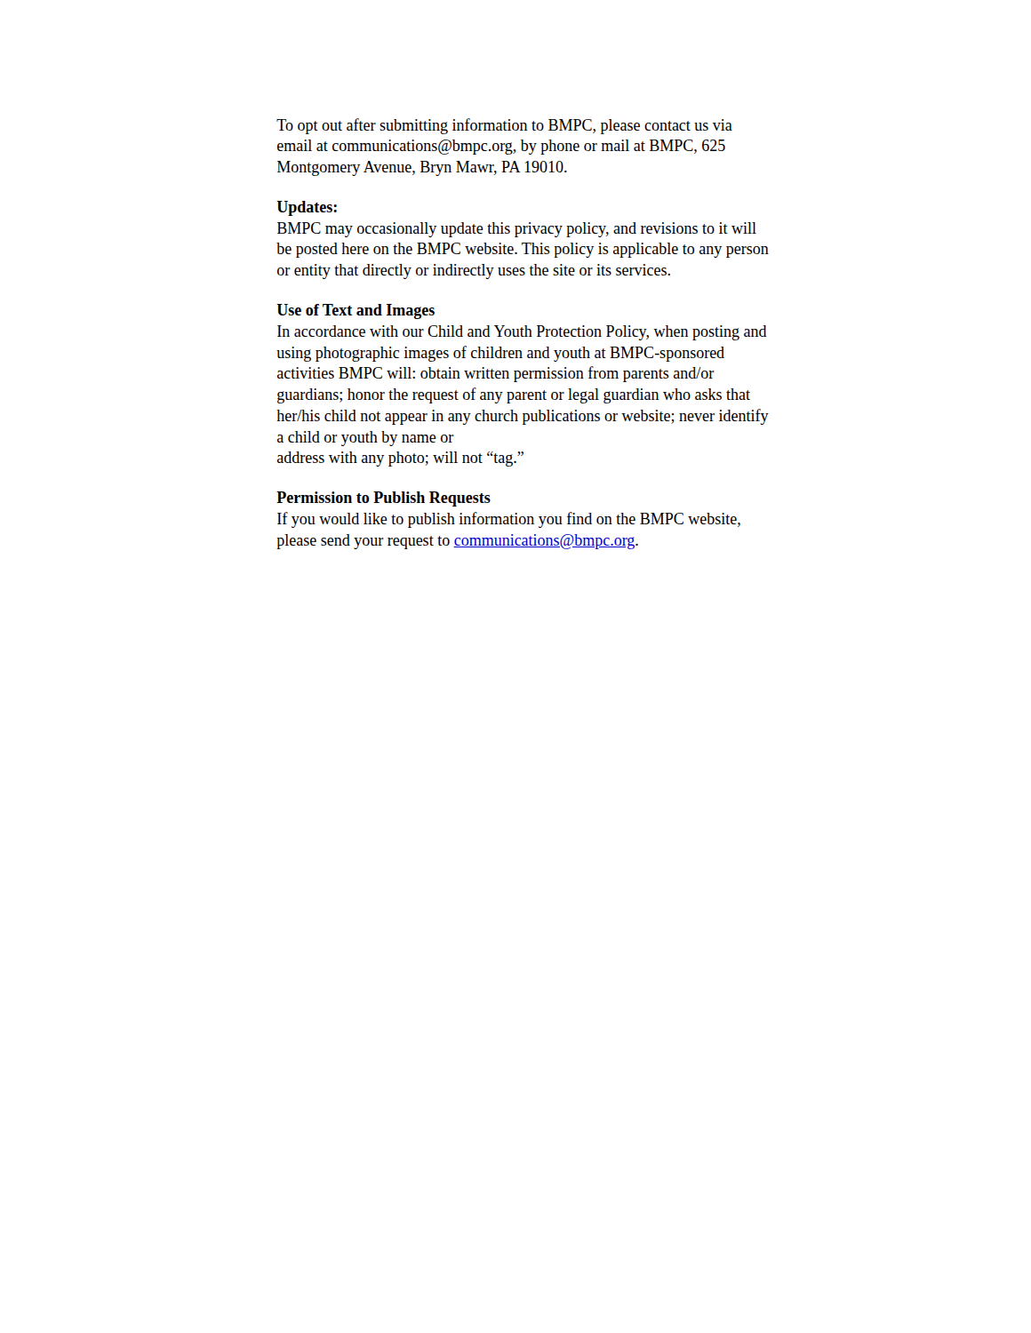To opt out after submitting information to BMPC, please contact us via email at communications@bmpc.org, by phone or mail at BMPC, 625 Montgomery Avenue, Bryn Mawr, PA 19010.
Updates:
BMPC may occasionally update this privacy policy, and revisions to it will be posted here on the BMPC website. This policy is applicable to any person or entity that directly or indirectly uses the site or its services.
Use of Text and Images
In accordance with our Child and Youth Protection Policy, when posting and using photographic images of children and youth at BMPC-sponsored activities BMPC will: obtain written permission from parents and/or guardians; honor the request of any parent or legal guardian who asks that her/his child not appear in any church publications or website; never identify a child or youth by name or
address with any photo; will not “tag.”
Permission to Publish Requests
If you would like to publish information you find on the BMPC website, please send your request to communications@bmpc.org.